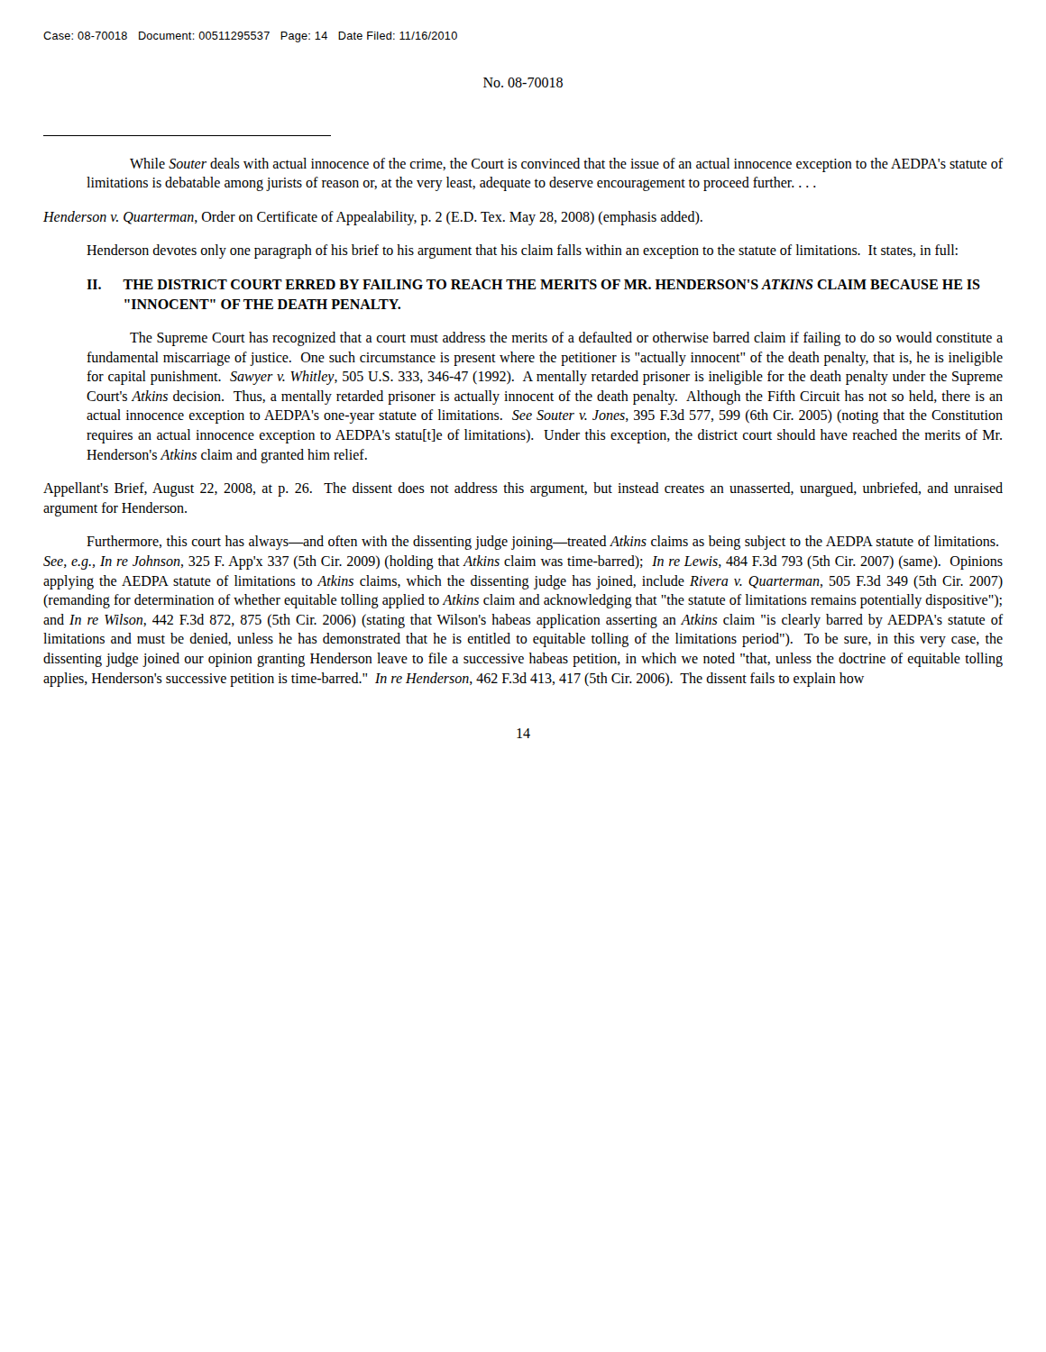Case: 08-70018 Document: 00511295537 Page: 14 Date Filed: 11/16/2010
No. 08-70018
While Souter deals with actual innocence of the crime, the Court is convinced that the issue of an actual innocence exception to the AEDPA's statute of limitations is debatable among jurists of reason or, at the very least, adequate to deserve encouragement to proceed further. . . .
Henderson v. Quarterman, Order on Certificate of Appealability, p. 2 (E.D. Tex. May 28, 2008) (emphasis added).
Henderson devotes only one paragraph of his brief to his argument that his claim falls within an exception to the statute of limitations. It states, in full:
II.
THE DISTRICT COURT ERRED BY FAILING TO REACH THE MERITS OF MR. HENDERSON'S ATKINS CLAIM BECAUSE HE IS "INNOCENT" OF THE DEATH PENALTY.
The Supreme Court has recognized that a court must address the merits of a defaulted or otherwise barred claim if failing to do so would constitute a fundamental miscarriage of justice. One such circumstance is present where the petitioner is "actually innocent" of the death penalty, that is, he is ineligible for capital punishment. Sawyer v. Whitley, 505 U.S. 333, 346-47 (1992). A mentally retarded prisoner is ineligible for the death penalty under the Supreme Court's Atkins decision. Thus, a mentally retarded prisoner is actually innocent of the death penalty. Although the Fifth Circuit has not so held, there is an actual innocence exception to AEDPA's one-year statute of limitations. See Souter v. Jones, 395 F.3d 577, 599 (6th Cir. 2005) (noting that the Constitution requires an actual innocence exception to AEDPA's statu[t]e of limitations). Under this exception, the district court should have reached the merits of Mr. Henderson's Atkins claim and granted him relief.
Appellant's Brief, August 22, 2008, at p. 26. The dissent does not address this argument, but instead creates an unasserted, unargued, unbriefed, and unraised argument for Henderson.
Furthermore, this court has always—and often with the dissenting judge joining—treated Atkins claims as being subject to the AEDPA statute of limitations. See, e.g., In re Johnson, 325 F. App'x 337 (5th Cir. 2009) (holding that Atkins claim was time-barred); In re Lewis, 484 F.3d 793 (5th Cir. 2007) (same). Opinions applying the AEDPA statute of limitations to Atkins claims, which the dissenting judge has joined, include Rivera v. Quarterman, 505 F.3d 349 (5th Cir. 2007) (remanding for determination of whether equitable tolling applied to Atkins claim and acknowledging that "the statute of limitations remains potentially dispositive"); and In re Wilson, 442 F.3d 872, 875 (5th Cir. 2006) (stating that Wilson's habeas application asserting an Atkins claim "is clearly barred by AEDPA's statute of limitations and must be denied, unless he has demonstrated that he is entitled to equitable tolling of the limitations period"). To be sure, in this very case, the dissenting judge joined our opinion granting Henderson leave to file a successive habeas petition, in which we noted "that, unless the doctrine of equitable tolling applies, Henderson's successive petition is time-barred." In re Henderson, 462 F.3d 413, 417 (5th Cir. 2006). The dissent fails to explain how
14